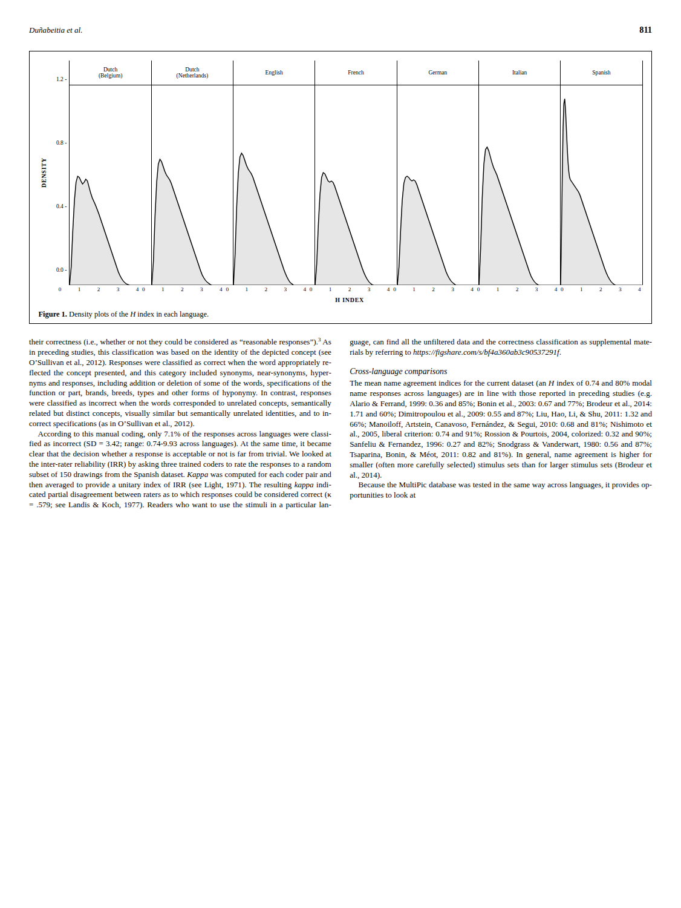Duñabeitia et al. 811
DENSITY
1.2 - 0.8 - 0.4 - 0.0 -
Dutch
(Belgium)
Dutch
(Netherlands)
English
French
German
Italian
Spanish
01234
01234
01234
01234
01234
01234
01234
H INDEX
Figure 1. Density plots of the H index in each language.
their correctness (i.e., whether or not they could be considered as “reasonable responses”).3 As in preceding studies, this classification was based on the identity of the depicted concept (see O’Sullivan et al., 2012). Responses were classified as correct when the word appropriately reflected the concept presented, and this category included synonyms, near-synonyms, hypernyms and responses, including addition or deletion of some of the words, specifications of the function or part, brands, breeds, types and other forms of hyponymy. In contrast, responses were classified as incorrect when the words corresponded to unrelated concepts, semantically related but distinct concepts, visually similar but semantically unrelated identities, and to incorrect specifications (as in O’Sullivan et al., 2012).
According to this manual coding, only 7.1% of the responses across languages were classified as incorrect (SD = 3.42; range: 0.74-9.93 across languages). At the same time, it became clear that the decision whether a response is acceptable or not is far from trivial. We looked at the inter-rater reliability (IRR) by asking three trained coders to rate the responses to a random subset of 150 drawings from the Spanish dataset. Kappa was computed for each coder pair and then averaged to provide a unitary index of IRR (see Light, 1971). The resulting kappa indicated partial disagreement between raters as to which responses could be considered correct (κ = .579; see Landis & Koch, 1977). Readers who want to use the stimuli in a particular language, can find all the unfiltered data and the correctness classification as supplemental materials by referring to https://figshare.com/s/bf4a360ab3c90537291f.
Cross-language comparisons
The mean name agreement indices for the current dataset (an H index of 0.74 and 80% modal name responses across languages) are in line with those reported in preceding studies (e.g. Alario & Ferrand, 1999: 0.36 and 85%; Bonin et al., 2003: 0.67 and 77%; Brodeur et al., 2014: 1.71 and 60%; Dimitropoulou et al., 2009: 0.55 and 87%; Liu, Hao, Li, & Shu, 2011: 1.32 and 66%; Manoiloff, Artstein, Canavoso, Fernández, & Segui, 2010: 0.68 and 81%; Nishimoto et al., 2005, liberal criterion: 0.74 and 91%; Rossion & Pourtois, 2004, colorized: 0.32 and 90%; Sanfeliu & Fernandez, 1996: 0.27 and 82%; Snodgrass & Vanderwart, 1980: 0.56 and 87%; Tsaparina, Bonin, & Méot, 2011: 0.82 and 81%). In general, name agreement is higher for smaller (often more carefully selected) stimulus sets than for larger stimulus sets (Brodeur et al., 2014).
Because the MultiPic database was tested in the same way across languages, it provides opportunities to look at